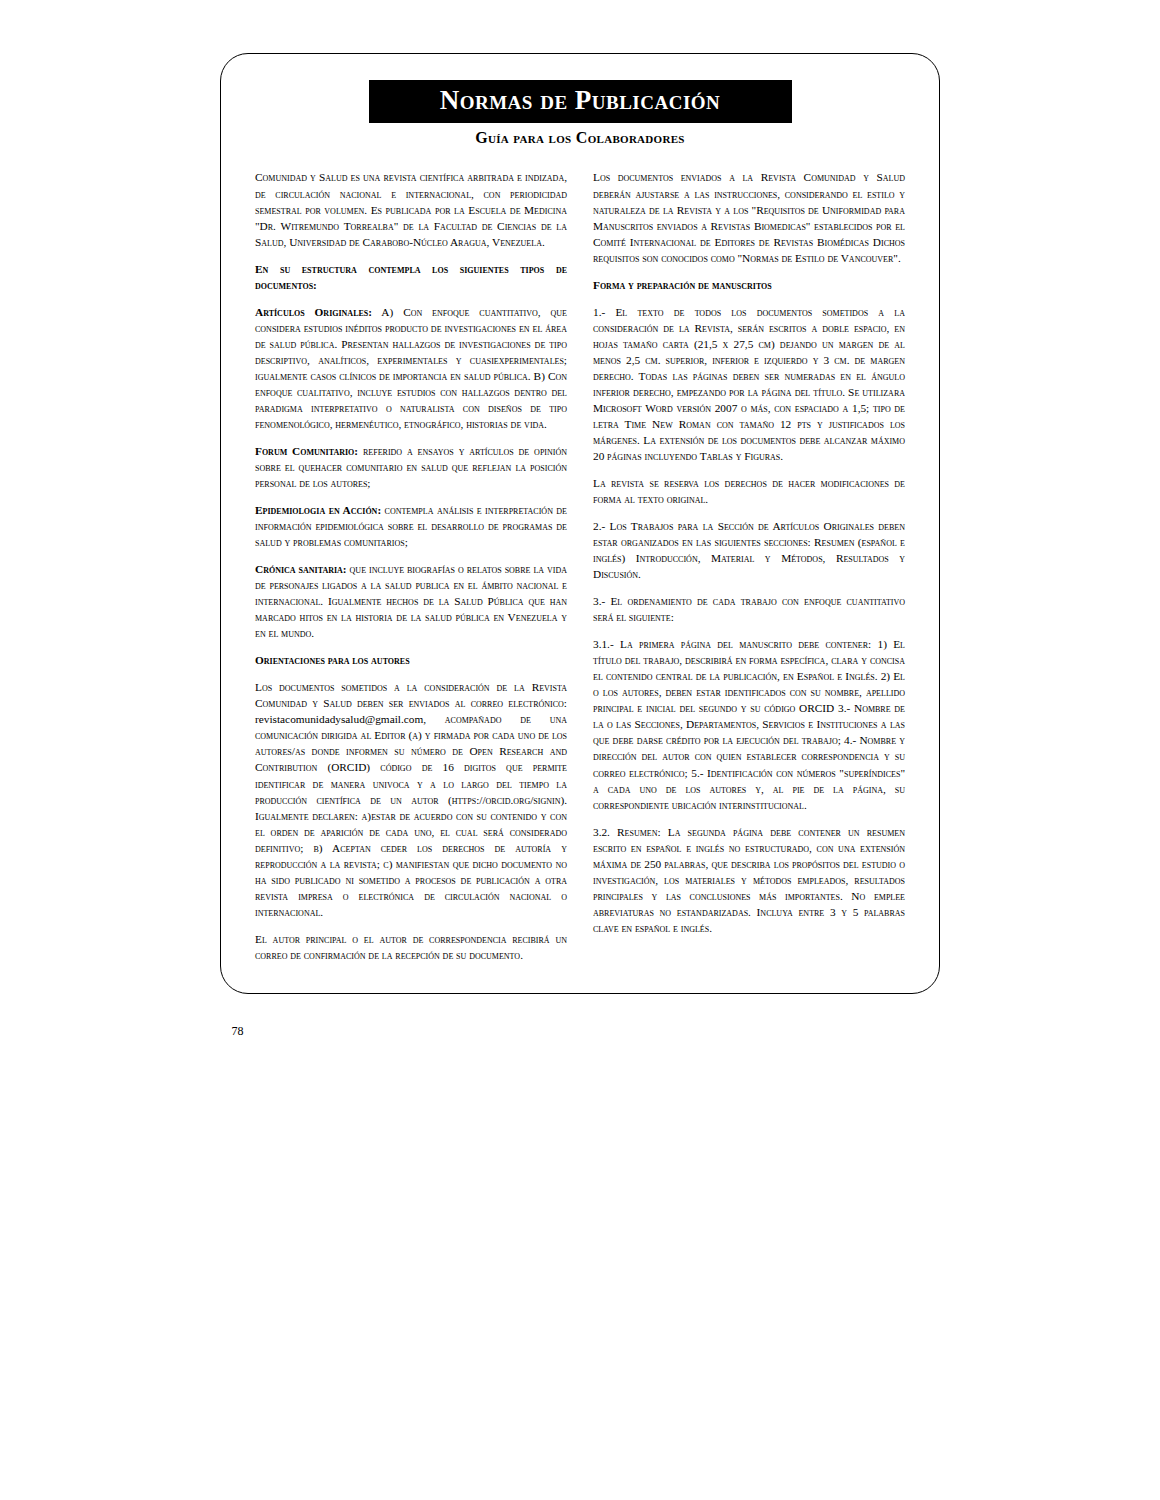Normas de Publicación
Guía para los Colaboradores
Comunidad y Salud es una revista científica arbitrada e indizada, de circulación nacional e internacional, con periodicidad semestral por volumen. Es publicada por la Escuela de Medicina "Dr. Witremundo Torrealba" de la Facultad de Ciencias de la Salud, Universidad de Carabobo-Núcleo Aragua, Venezuela.
En su estructura contempla los siguientes tipos de documentos:
Artículos Originales: A) Con enfoque cuantitativo, que considera estudios inéditos producto de investigaciones en el área de salud pública. Presentan hallazgos de investigaciones de tipo descriptivo, analíticos, experimentales y cuasiexperimentales; igualmente casos clínicos de importancia en salud pública. B) Con enfoque cualitativo, incluye estudios con hallazgos dentro del paradigma interpretativo o naturalista con diseños de tipo fenomenológico, hermenéutico, etnográfico, historias de vida.
Forum Comunitario: referido a ensayos y artículos de opinión sobre el quehacer comunitario en salud que reflejan la posición personal de los autores;
Epidemiologia en Acción: contempla análisis e interpretación de información epidemiológica sobre el desarrollo de programas de salud y problemas comunitarios;
Crónica sanitaria: que incluye biografías o relatos sobre la vida de personajes ligados a la salud publica en el ámbito nacional e internacional. Igualmente hechos de la Salud Pública que han marcado hitos en la historia de la salud pública en Venezuela y en el mundo.
Orientaciones para los autores
Los documentos sometidos a la consideración de la Revista Comunidad y Salud deben ser enviados al correo electrónico: revistacomunidadysalud@gmail.com, acompañado de una comunicación dirigida al Editor (a) y firmada por cada uno de los autores/as donde informen su número de Open Research and Contribution (ORCID) código de 16 digitos que permite identificar de manera univoca y a lo largo del tiempo la producción científica de un autor (https://orcid.org/signin). Igualmente declaren: a)estar de acuerdo con su contenido y con el orden de aparición de cada uno, el cual será considerado definitivo; b) Aceptan ceder los derechos de autoría y reproducción a la revista; c) manifiestan que dicho documento no ha sido publicado ni sometido a procesos de publicación a otra revista impresa o electrónica de circulación nacional o internacional.
El autor principal o el autor de correspondencia recibirá un correo de confirmación de la recepción de su documento.
Los documentos enviados a la Revista Comunidad y Salud deberán ajustarse a las instrucciones, considerando el estilo y naturaleza de la Revista y a los "Requisitos de Uniformidad para Manuscritos enviados a Revistas Biomedicas" establecidos por el Comité Internacional de Editores de Revistas Biomédicas Dichos requisitos son conocidos como "Normas de Estilo de Vancouver".
Forma y preparación de manuscritos
1.- El texto de todos los documentos sometidos a la consideración de la Revista, serán escritos a doble espacio, en hojas tamaño carta (21,5 x 27,5 cm) dejando un margen de al menos 2,5 cm. superior, inferior e izquierdo y 3 cm. de margen derecho. Todas las páginas deben ser numeradas en el ángulo inferior derecho, empezando por la página del título. Se utilizara Microsoft Word versión 2007 o más, con espaciado a 1,5; tipo de letra Time New Roman con tamaño 12 pts y justificados los márgenes. La extensión de los documentos debe alcanzar máximo 20 páginas incluyendo Tablas y Figuras.
La revista se reserva los derechos de hacer modificaciones de forma al texto original.
2.- Los Trabajos para la Sección de Artículos Originales deben estar organizados en las siguientes secciones: Resumen (español e inglés) Introducción, Material y Métodos, Resultados y Discusión.
3.- El ordenamiento de cada trabajo con enfoque cuantitativo será el siguiente:
3.1.- La primera página del manuscrito debe contener: 1) El título del trabajo, describirá en forma específica, clara y concisa el contenido central de la publicación, en Español e Inglés. 2) El o los autores, deben estar identificados con su nombre, apellido principal e inicial del segundo y su código ORCID 3.- Nombre de la o las Secciones, Departamentos, Servicios e Instituciones a las que debe darse crédito por la ejecución del trabajo; 4.- Nombre y dirección del autor con quien establecer correspondencia y su correo electrónico; 5.- Identificación con números "superíndices" a cada uno de los autores y, al pie de la página, su correspondiente ubicación interinstitucional.
3.2. Resumen: La segunda página debe contener un resumen escrito en español e inglés no estructurado, con una extensión máxima de 250 palabras, que describa los propósitos del estudio o investigación, los materiales y métodos empleados, resultados principales y las conclusiones más importantes. No emplee abreviaturas no estandarizadas. Incluya entre 3 y 5 palabras clave en español e inglés.
78